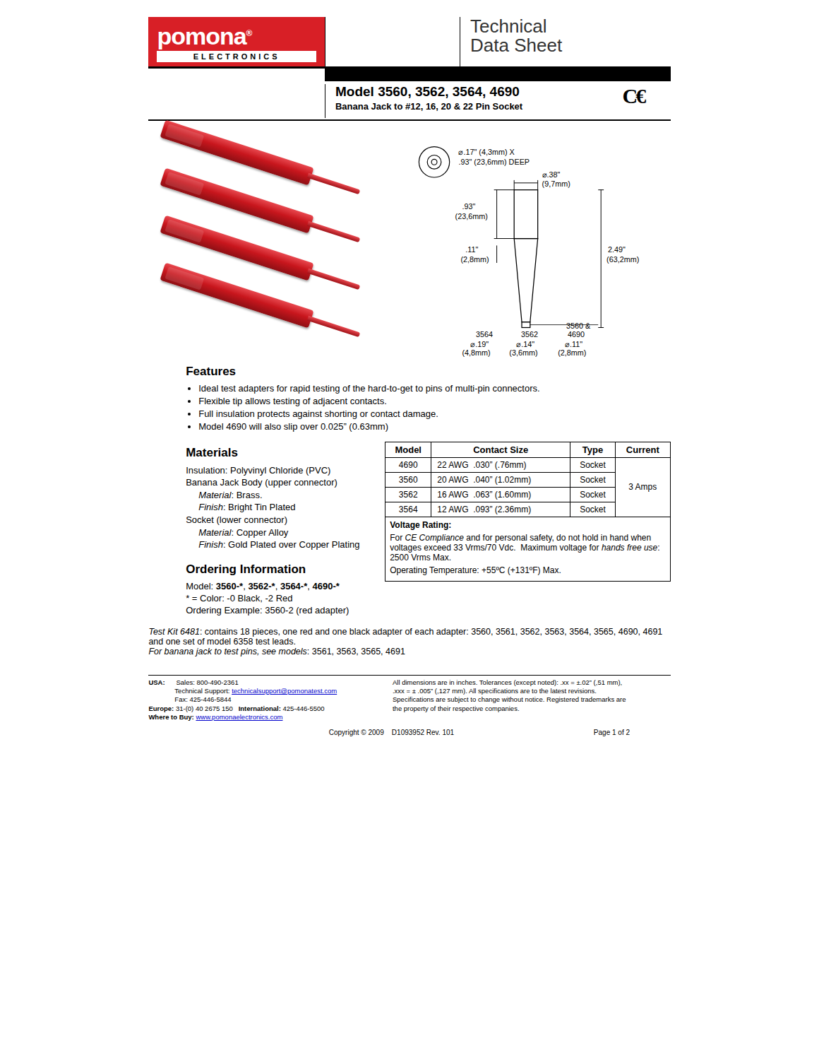pomona®
ELECTRONICS
Technical
Data Sheet
Model 3560, 3562, 3564, 4690
Banana Jack to #12, 16, 20 & 22 Pin Socket
C€
⌀.17" (4,3mm) X .93" (23,6mm) DEEP ⌀.38" (9,7mm) .93" (23,6mm) .11" (2,8mm) 2.49" (63,2mm) 3564 3562 3560 & 4690 ⌀.19" ⌀.14" ⌀.11" (4,8mm) (3,6mm) (2,8mm)
Features
Ideal test adapters for rapid testing of the hard-to-get to pins of multi-pin connectors.
Flexible tip allows testing of adjacent contacts.
Full insulation protects against shorting or contact damage.
Model 4690 will also slip over 0.025” (0.63mm)
Materials
Insulation: Polyvinyl Chloride (PVC)
Banana Jack Body (upper connector)
Material: Brass.
Finish: Bright Tin Plated
Socket (lower connector)
Material: Copper Alloy
Finish: Gold Plated over Copper Plating
Ordering Information
Model: 3560-*, 3562-*, 3564-*, 4690-*
* = Color: -0 Black, -2 Red
Ordering Example: 3560-2 (red adapter)
| Model | Contact Size | Type | Current |
| --- | --- | --- | --- |
| 4690 | 22 AWG .030” (.76mm) | Socket | 3 Amps |
| 3560 | 20 AWG .040” (1.02mm) | Socket |
| 3562 | 16 AWG .063” (1.60mm) | Socket |
| 3564 | 12 AWG .093” (2.36mm) | Socket |
Voltage Rating:
For CE Compliance and for personal safety, do not hold in hand when voltages exceed 33 Vrms/70 Vdc. Maximum voltage for hands free use: 2500 Vrms Max.
Operating Temperature: +55ºC (+131ºF) Max.
Test Kit 6481: contains 18 pieces, one red and one black adapter of each adapter: 3560, 3561, 3562, 3563, 3564, 3565, 4690, 4691 and one set of model 6358 test leads.
For banana jack to test pins, see models: 3561, 3563, 3565, 4691
USA: Sales: 800-490-2361
Technical Support: technicalsupport@pomonatest.com
Fax: 425-446-5844
Europe: 31-(0) 40 2675 150 International: 425-446-5500
Where to Buy: www.pomonaelectronics.com
All dimensions are in inches. Tolerances (except noted): .xx = ±.02” (,51 mm),
.xxx = ± .005” (,127 mm). All specifications are to the latest revisions.
Specifications are subject to change without notice. Registered trademarks are
the property of their respective companies.
Copyright © 2009 D1093952 Rev. 101
Page 1 of 2